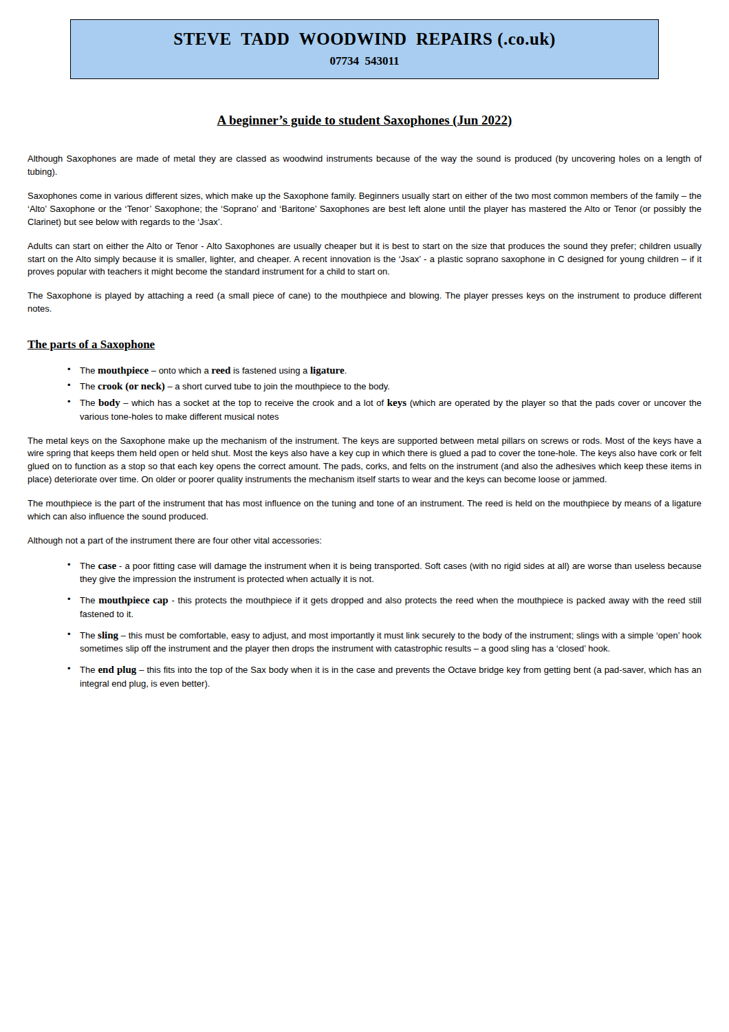STEVE TADD WOODWIND REPAIRS (.co.uk)
07734 543011
A beginner’s guide to student Saxophones (Jun 2022)
Although Saxophones are made of metal they are classed as woodwind instruments because of the way the sound is produced (by uncovering holes on a length of tubing).
Saxophones come in various different sizes, which make up the Saxophone family. Beginners usually start on either of the two most common members of the family – the ‘Alto’ Saxophone or the ‘Tenor’ Saxophone; the ‘Soprano’ and ‘Baritone’ Saxophones are best left alone until the player has mastered the Alto or Tenor (or possibly the Clarinet) but see below with regards to the ‘Jsax’.
Adults can start on either the Alto or Tenor - Alto Saxophones are usually cheaper but it is best to start on the size that produces the sound they prefer; children usually start on the Alto simply because it is smaller, lighter, and cheaper. A recent innovation is the ‘Jsax’ - a plastic soprano saxophone in C designed for young children – if it proves popular with teachers it might become the standard instrument for a child to start on.
The Saxophone is played by attaching a reed (a small piece of cane) to the mouthpiece and blowing. The player presses keys on the instrument to produce different notes.
The parts of a Saxophone
The mouthpiece – onto which a reed is fastened using a ligature.
The crook (or neck) – a short curved tube to join the mouthpiece to the body.
The body – which has a socket at the top to receive the crook and a lot of keys (which are operated by the player so that the pads cover or uncover the various tone-holes to make different musical notes
The metal keys on the Saxophone make up the mechanism of the instrument. The keys are supported between metal pillars on screws or rods. Most of the keys have a wire spring that keeps them held open or held shut. Most the keys also have a key cup in which there is glued a pad to cover the tone-hole. The keys also have cork or felt glued on to function as a stop so that each key opens the correct amount. The pads, corks, and felts on the instrument (and also the adhesives which keep these items in place) deteriorate over time. On older or poorer quality instruments the mechanism itself starts to wear and the keys can become loose or jammed.
The mouthpiece is the part of the instrument that has most influence on the tuning and tone of an instrument. The reed is held on the mouthpiece by means of a ligature which can also influence the sound produced.
Although not a part of the instrument there are four other vital accessories:
The case - a poor fitting case will damage the instrument when it is being transported. Soft cases (with no rigid sides at all) are worse than useless because they give the impression the instrument is protected when actually it is not.
The mouthpiece cap - this protects the mouthpiece if it gets dropped and also protects the reed when the mouthpiece is packed away with the reed still fastened to it.
The sling – this must be comfortable, easy to adjust, and most importantly it must link securely to the body of the instrument; slings with a simple ‘open’ hook sometimes slip off the instrument and the player then drops the instrument with catastrophic results – a good sling has a ‘closed’ hook.
The end plug – this fits into the top of the Sax body when it is in the case and prevents the Octave bridge key from getting bent (a pad-saver, which has an integral end plug, is even better).